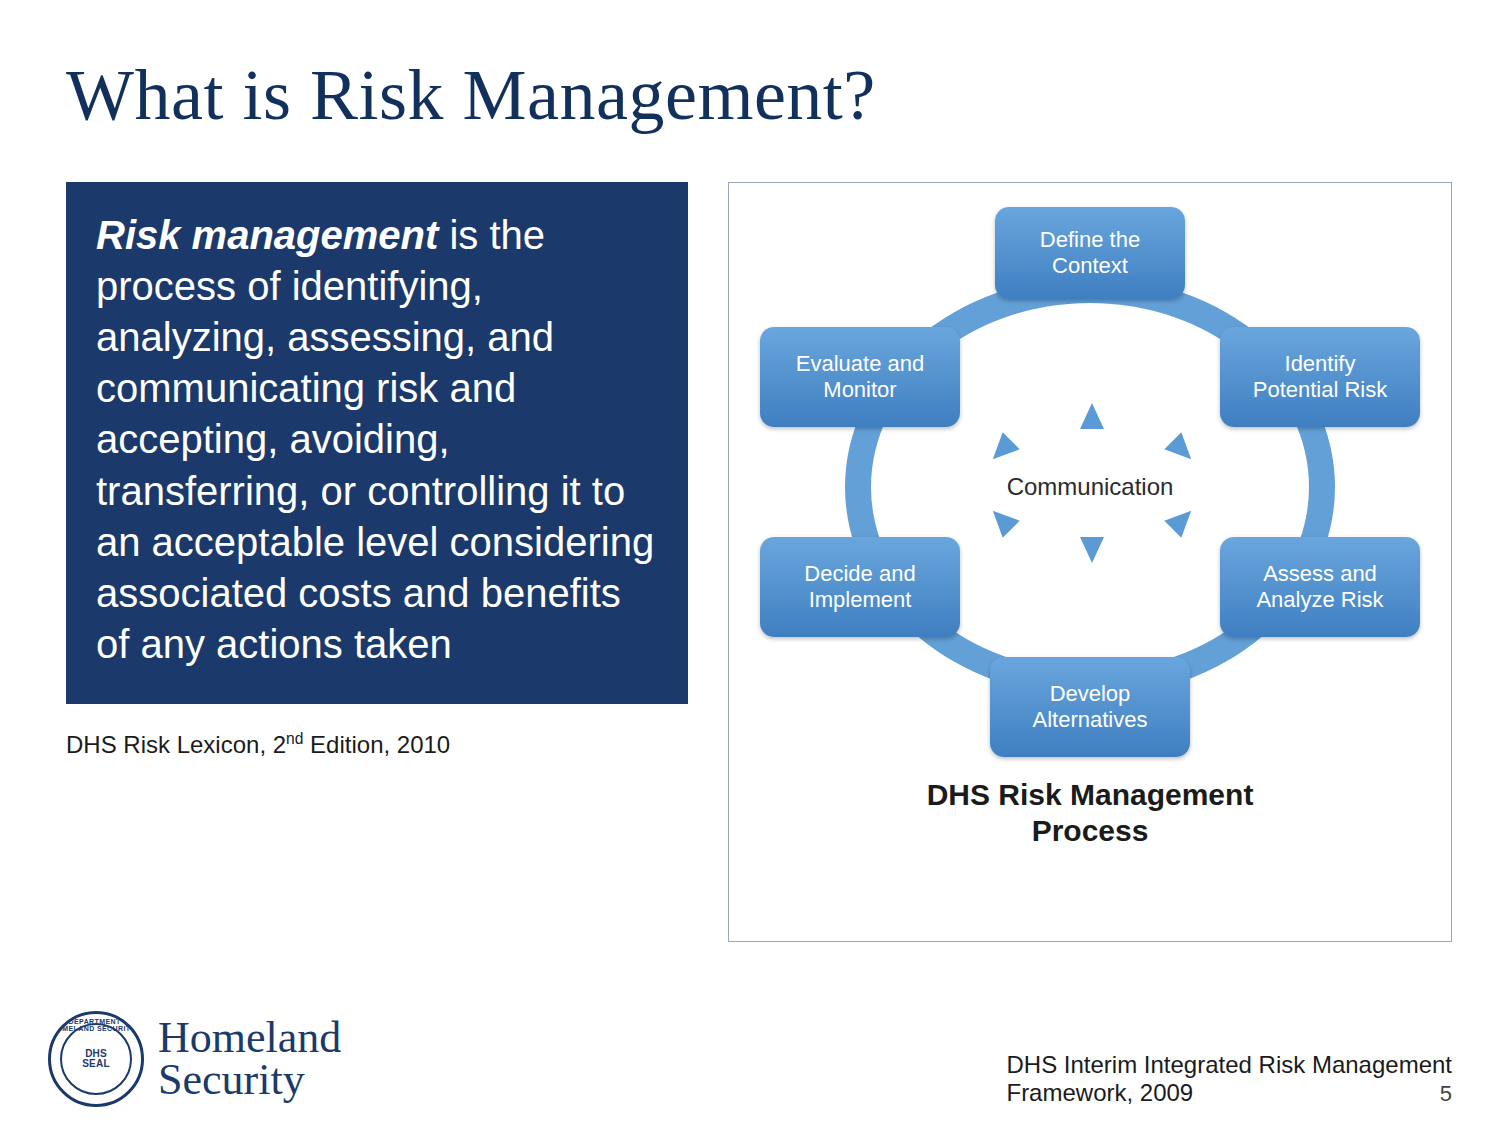What is Risk Management?
Risk management is the process of identifying, analyzing, assessing, and communicating risk and accepting, avoiding, transferring, or controlling it to an acceptable level considering associated costs and benefits of any actions taken
DHS Risk Lexicon, 2nd Edition, 2010
Define the
Context
Identify
Potential Risk
Assess and
Analyze Risk
Develop
Alternatives
Decide and
Implement
Evaluate and
Monitor
Communication
DHS Risk Management
Process
U.S. DEPARTMENT OF HOMELAND SECURITY
DHS
SEAL
Homeland Security
DHS Interim Integrated Risk Management
Framework, 2009
5